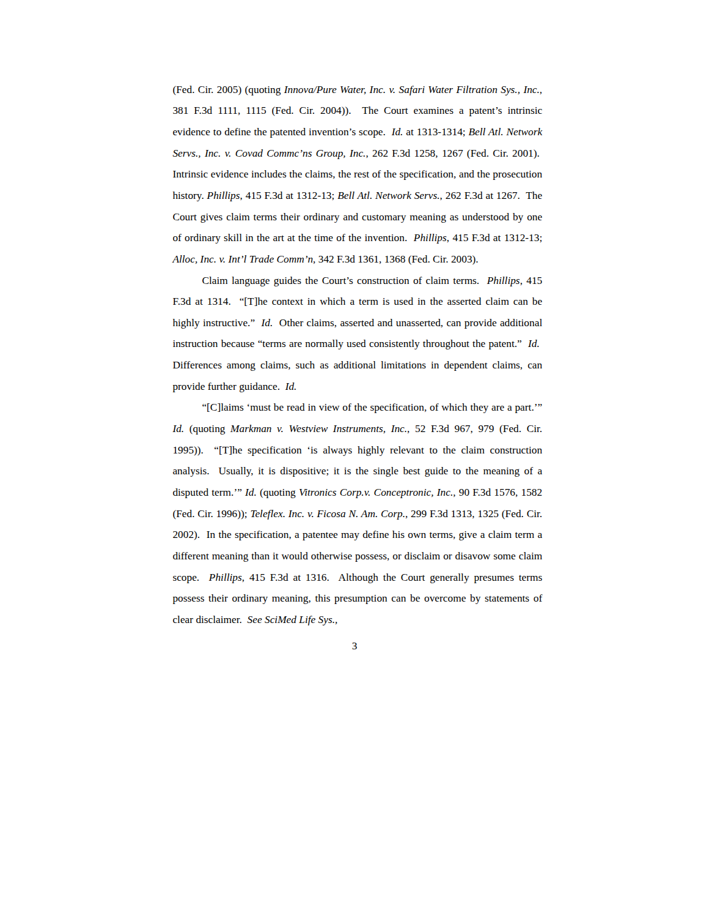(Fed. Cir. 2005) (quoting Innova/Pure Water, Inc. v. Safari Water Filtration Sys., Inc., 381 F.3d 1111, 1115 (Fed. Cir. 2004)). The Court examines a patent’s intrinsic evidence to define the patented invention’s scope. Id. at 1313-1314; Bell Atl. Network Servs., Inc. v. Covad Commc’ns Group, Inc., 262 F.3d 1258, 1267 (Fed. Cir. 2001). Intrinsic evidence includes the claims, the rest of the specification, and the prosecution history. Phillips, 415 F.3d at 1312-13; Bell Atl. Network Servs., 262 F.3d at 1267. The Court gives claim terms their ordinary and customary meaning as understood by one of ordinary skill in the art at the time of the invention. Phillips, 415 F.3d at 1312-13; Alloc, Inc. v. Int’l Trade Comm’n, 342 F.3d 1361, 1368 (Fed. Cir. 2003).
Claim language guides the Court’s construction of claim terms. Phillips, 415 F.3d at 1314. “[T]he context in which a term is used in the asserted claim can be highly instructive.” Id. Other claims, asserted and unasserted, can provide additional instruction because “terms are normally used consistently throughout the patent.” Id. Differences among claims, such as additional limitations in dependent claims, can provide further guidance. Id.
“[C]laims ‘must be read in view of the specification, of which they are a part.’” Id. (quoting Markman v. Westview Instruments, Inc., 52 F.3d 967, 979 (Fed. Cir. 1995)). “[T]he specification ‘is always highly relevant to the claim construction analysis. Usually, it is dispositive; it is the single best guide to the meaning of a disputed term.’” Id. (quoting Vitronics Corp.v. Conceptronic, Inc., 90 F.3d 1576, 1582 (Fed. Cir. 1996)); Teleflex. Inc. v. Ficosa N. Am. Corp., 299 F.3d 1313, 1325 (Fed. Cir. 2002). In the specification, a patentee may define his own terms, give a claim term a different meaning than it would otherwise possess, or disclaim or disavow some claim scope. Phillips, 415 F.3d at 1316. Although the Court generally presumes terms possess their ordinary meaning, this presumption can be overcome by statements of clear disclaimer. See SciMed Life Sys.,
3